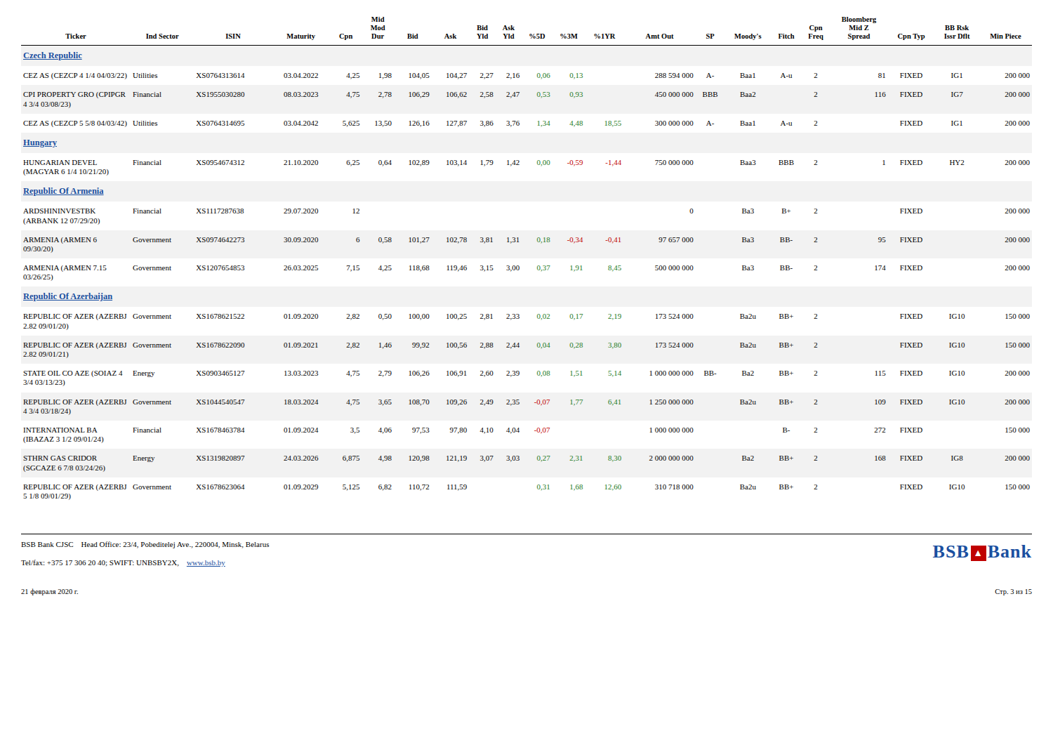| Ticker | Ind Sector | ISIN | Maturity | Cpn | Mid Mod Dur | Bid | Ask | Bid Yld | Ask Yld | %5D | %3M | %1YR | Amt Out | SP | Moody's | Fitch | Cpn Freq | Bloomberg Mid Z Spread | Cpn Typ | BB Rsk Issr Dflt | Min Piece |
| --- | --- | --- | --- | --- | --- | --- | --- | --- | --- | --- | --- | --- | --- | --- | --- | --- | --- | --- | --- | --- | --- |
| Czech Republic |
| CEZ AS (CEZCP 4 1/4 04/03/22) | Utilities | XS0764313614 | 03.04.2022 | 4,25 | 1,98 | 104,05 | 104,27 | 2,27 | 2,16 | 0,06 | 0,13 | | 288 594 000 | A- | Baa1 | A-u | 2 | 81 | FIXED | IG1 | 200 000 |
| CPI PROPERTY GRO (CPIPGR 4 3/4 03/08/23) | Financial | XS1955030280 | 08.03.2023 | 4,75 | 2,78 | 106,29 | 106,62 | 2,58 | 2,47 | 0,53 | 0,93 | | 450 000 000 | BBB | Baa2 | | 2 | 116 | FIXED | IG7 | 200 000 |
| CEZ AS (CEZCP 5 5/8 04/03/42) | Utilities | XS0764314695 | 03.04.2042 | 5,625 | 13,50 | 126,16 | 127,87 | 3,86 | 3,76 | 1,34 | 4,48 | 18,55 | 300 000 000 | A- | Baa1 | A-u | 2 | | FIXED | IG1 | 200 000 |
| Hungary |
| HUNGARIAN DEVEL (MAGYAR 6 1/4 10/21/20) | Financial | XS0954674312 | 21.10.2020 | 6,25 | 0,64 | 102,89 | 103,14 | 1,79 | 1,42 | 0,00 | -0,59 | -1,44 | 750 000 000 | | Baa3 | BBB | 2 | 1 | FIXED | HY2 | 200 000 |
| Republic Of Armenia |
| ARDSHININVESTBK (ARBANK 12 07/29/20) | Financial | XS1117287638 | 29.07.2020 | 12 | | | | | | | | | 0 | | Ba3 | B+ | 2 | | FIXED | | 200 000 |
| ARMENIA (ARMEN 6 09/30/20) | Government | XS0974642273 | 30.09.2020 | 6 | 0,58 | 101,27 | 102,78 | 3,81 | 1,31 | 0,18 | -0,34 | -0,41 | 97 657 000 | | Ba3 | BB- | 2 | 95 | FIXED | | 200 000 |
| ARMENIA (ARMEN 7.15 03/26/25) | Government | XS1207654853 | 26.03.2025 | 7,15 | 4,25 | 118,68 | 119,46 | 3,15 | 3,00 | 0,37 | 1,91 | 8,45 | 500 000 000 | | Ba3 | BB- | 2 | 174 | FIXED | | 200 000 |
| Republic Of Azerbaijan |
| REPUBLIC OF AZER (AZERBJ 2.82 09/01/20) | Government | XS1678621522 | 01.09.2020 | 2,82 | 0,50 | 100,00 | 100,25 | 2,81 | 2,33 | 0,02 | 0,17 | 2,19 | 173 524 000 | | Ba2u | BB+ | 2 | | FIXED | IG10 | 150 000 |
| REPUBLIC OF AZER (AZERBJ 2.82 09/01/21) | Government | XS1678622090 | 01.09.2021 | 2,82 | 1,46 | 99,92 | 100,56 | 2,88 | 2,44 | 0,04 | 0,28 | 3,80 | 173 524 000 | | Ba2u | BB+ | 2 | | FIXED | IG10 | 150 000 |
| STATE OIL CO AZE (SOIAZ 4 3/4 03/13/23) | Energy | XS0903465127 | 13.03.2023 | 4,75 | 2,79 | 106,26 | 106,91 | 2,60 | 2,39 | 0,08 | 1,51 | 5,14 | 1 000 000 000 | BB- | Ba2 | BB+ | 2 | 115 | FIXED | IG10 | 200 000 |
| REPUBLIC OF AZER (AZERBJ 4 3/4 03/18/24) | Government | XS1044540547 | 18.03.2024 | 4,75 | 3,65 | 108,70 | 109,26 | 2,49 | 2,35 | -0,07 | 1,77 | 6,41 | 1 250 000 000 | | Ba2u | BB+ | 2 | 109 | FIXED | IG10 | 200 000 |
| INTERNATIONAL BA (IBAZAZ 3 1/2 09/01/24) | Financial | XS1678463784 | 01.09.2024 | 3,5 | 4,06 | 97,53 | 97,80 | 4,10 | 4,04 | -0,07 | | | 1 000 000 000 | | | B- | 2 | 272 | FIXED | | 150 000 |
| STHRN GAS CRIDOR (SGCAZE 6 7/8 03/24/26) | Energy | XS1319820897 | 24.03.2026 | 6,875 | 4,98 | 120,98 | 121,19 | 3,07 | 3,03 | 0,27 | 2,31 | 8,30 | 2 000 000 000 | | Ba2 | BB+ | 2 | 168 | FIXED | IG8 | 200 000 |
| REPUBLIC OF AZER (AZERBJ 5 1/8 09/01/29) | Government | XS1678623064 | 01.09.2029 | 5,125 | 6,82 | 110,72 | 111,59 | | | 0,31 | 1,68 | 12,60 | 310 718 000 | | Ba2u | BB+ | 2 | | FIXED | IG10 | 150 000 |
BSB▲Bank
BSB Bank CJSC Head Office: 23/4, Pobeditelej Ave., 220004, Minsk, Belarus
Tel/fax: +375 17 306 20 40; SWIFT: UNBSBY2X, www.bsb.by
21 февраля 2020 г. Стр. 3 из 15